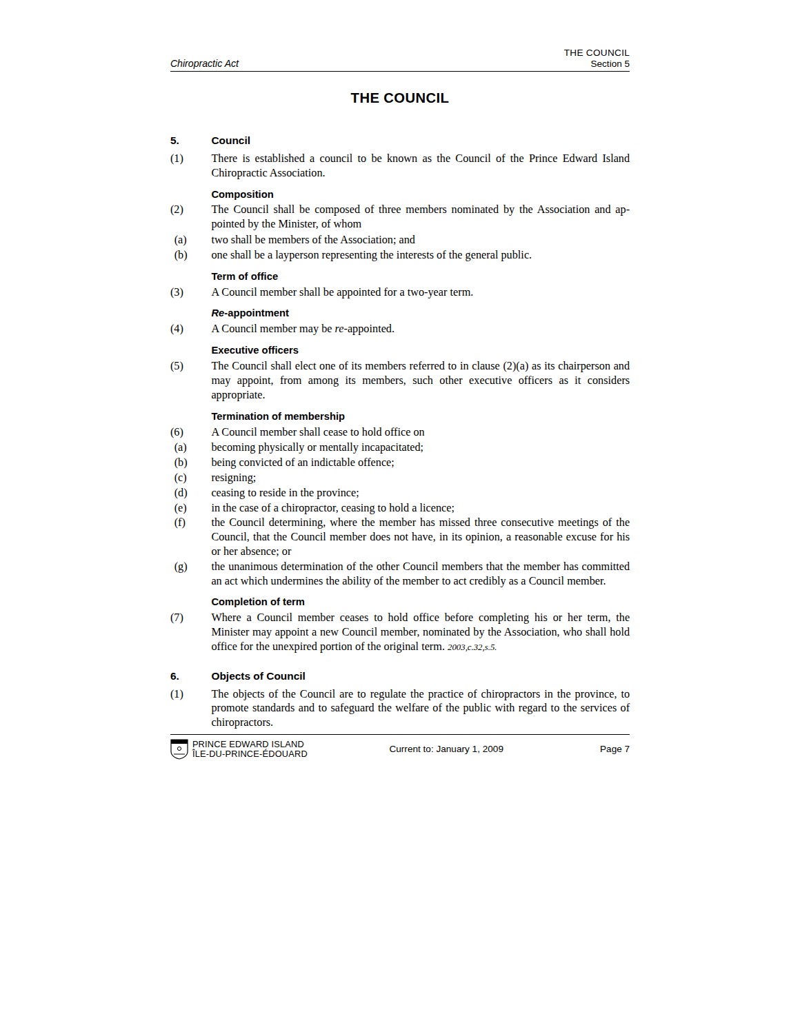Chiropractic Act
THE COUNCIL
Section 5
THE COUNCIL
5. Council
(1) There is established a council to be known as the Council of the Prince Edward Island Chiropractic Association.
Composition
(2) The Council shall be composed of three members nominated by the Association and appointed by the Minister, of whom
(a) two shall be members of the Association; and
(b) one shall be a layperson representing the interests of the general public.
Term of office
(3) A Council member shall be appointed for a two-year term.
Re-appointment
(4) A Council member may be re-appointed.
Executive officers
(5) The Council shall elect one of its members referred to in clause (2)(a) as its chairperson and may appoint, from among its members, such other executive officers as it considers appropriate.
Termination of membership
(6) A Council member shall cease to hold office on
(a) becoming physically or mentally incapacitated;
(b) being convicted of an indictable offence;
(c) resigning;
(d) ceasing to reside in the province;
(e) in the case of a chiropractor, ceasing to hold a licence;
(f) the Council determining, where the member has missed three consecutive meetings of the Council, that the Council member does not have, in its opinion, a reasonable excuse for his or her absence; or
(g) the unanimous determination of the other Council members that the member has committed an act which undermines the ability of the member to act credibly as a Council member.
Completion of term
(7) Where a Council member ceases to hold office before completing his or her term, the Minister may appoint a new Council member, nominated by the Association, who shall hold office for the unexpired portion of the original term. 2003,c.32,s.5.
6. Objects of Council
(1) The objects of the Council are to regulate the practice of chiropractors in the province, to promote standards and to safeguard the welfare of the public with regard to the services of chiropractors.
PRINCE EDWARD ISLAND
ÎLE-DU-PRINCE-ÉDOUARD
Current to: January 1, 2009
Page 7